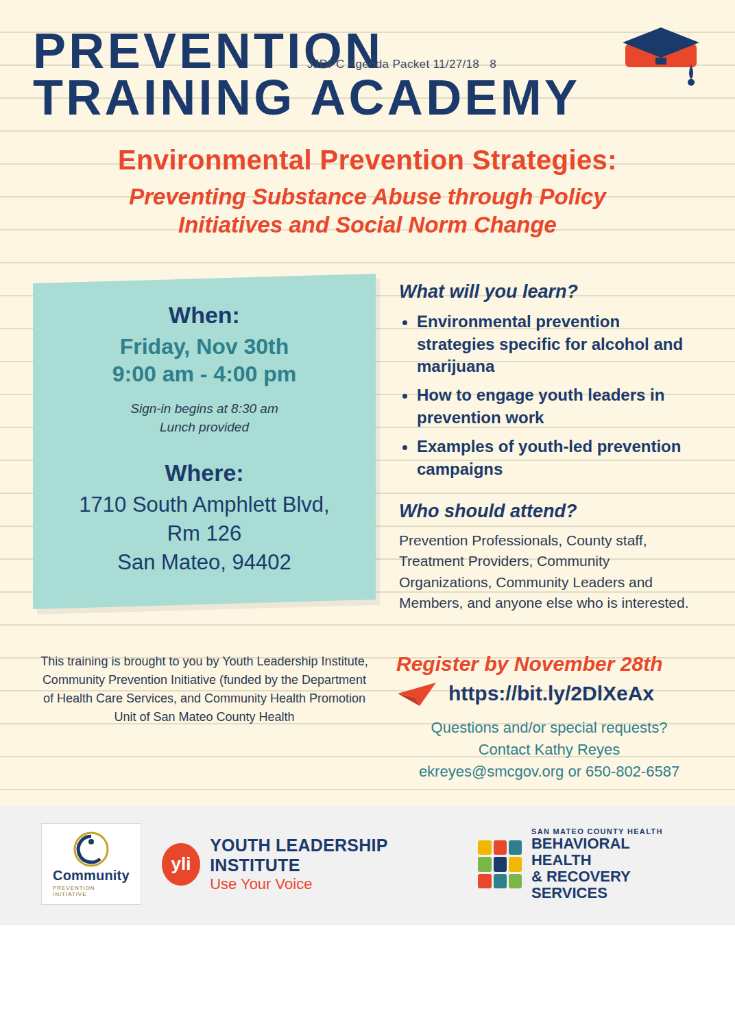Prevention Training Academy
JJDPC Agenda Packet 11/27/18 8
Environmental Prevention Strategies:
Preventing Substance Abuse through Policy
Initiatives and Social Norm Change
When:
Friday, Nov 30th
9:00 am - 4:00 pm
Sign-in begins at 8:30 am
Lunch provided
Where:
1710 South Amphlett Blvd,
Rm 126
San Mateo, 94402
What will you learn?
Environmental prevention strategies specific for alcohol and marijuana
How to engage youth leaders in prevention work
Examples of youth-led prevention campaigns
Who should attend?
Prevention Professionals, County staff, Treatment Providers, Community Organizations, Community Leaders and Members, and anyone else who is interested.
This training is brought to you by Youth Leadership Institute, Community Prevention Initiative (funded by the Department of Health Care Services, and Community Health Promotion Unit of San Mateo County Health
Register by November 28th
https://bit.ly/2DlXeAx
Questions and/or special requests?
Contact Kathy Reyes
ekreyes@smcgov.org or 650-802-6587
Community
Prevention Initiative
yli
YOUTH LEADERSHIP INSTITUTE
Use Your Voice
San Mateo County Health
BEHAVIORAL HEALTH
& RECOVERY SERVICES